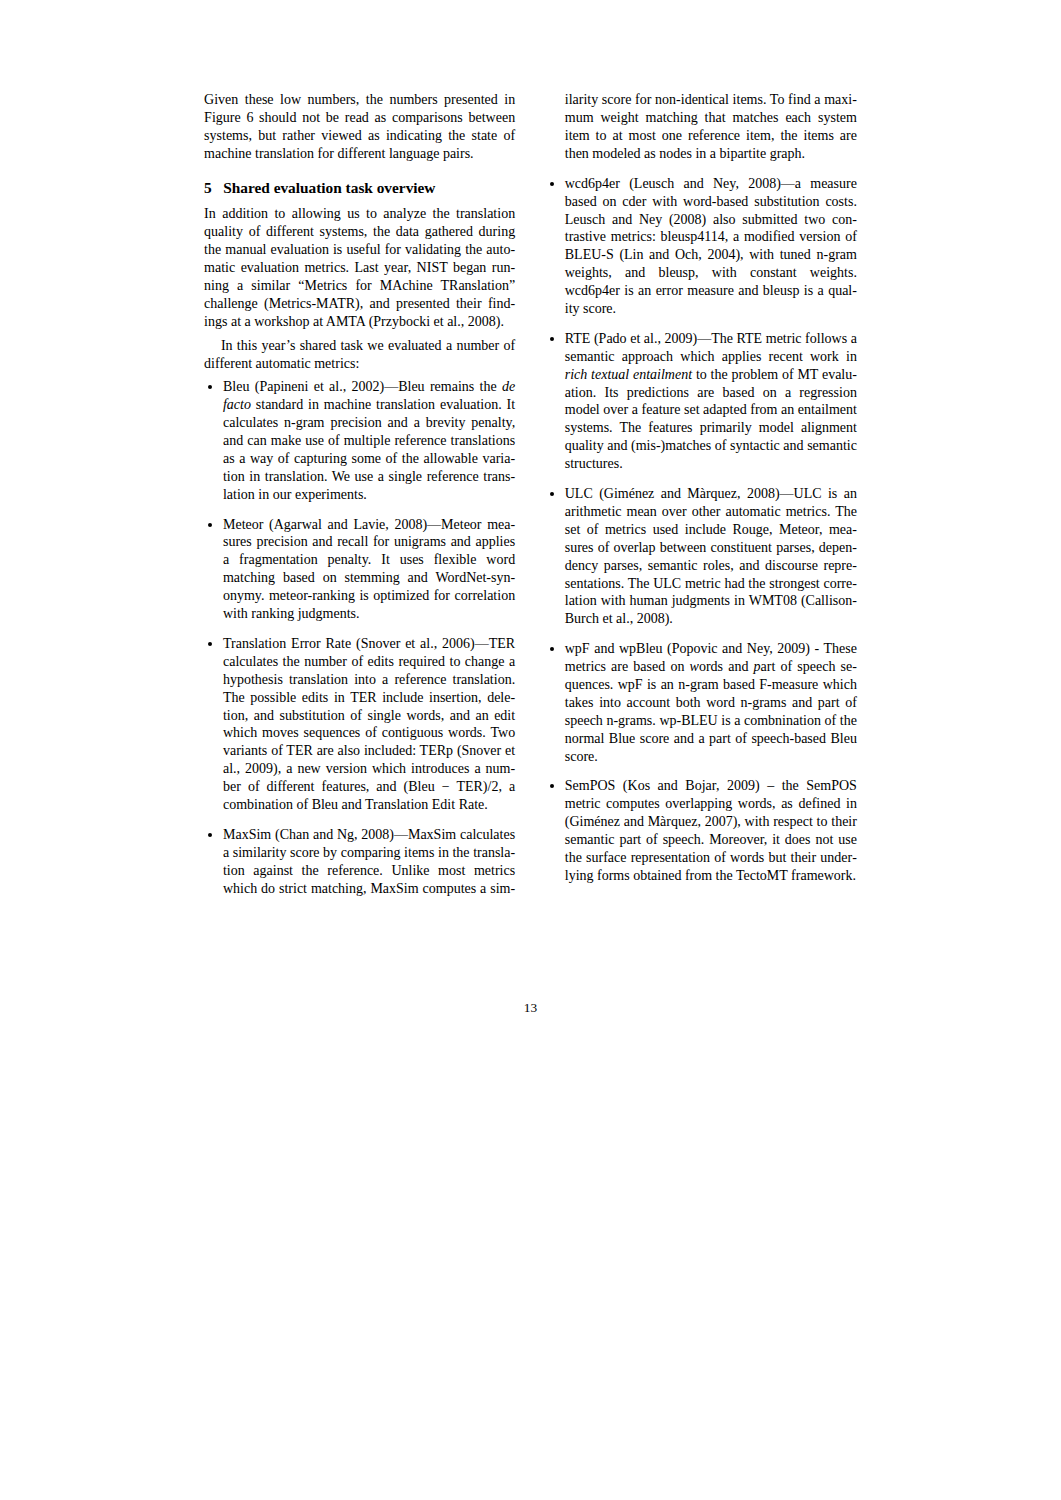Given these low numbers, the numbers presented in Figure 6 should not be read as comparisons between systems, but rather viewed as indicating the state of machine translation for different language pairs.
5 Shared evaluation task overview
In addition to allowing us to analyze the translation quality of different systems, the data gathered during the manual evaluation is useful for validating the automatic evaluation metrics. Last year, NIST began running a similar “Metrics for MAchine TRanslation” challenge (Metrics-MATR), and presented their findings at a workshop at AMTA (Przybocki et al., 2008).
In this year’s shared task we evaluated a number of different automatic metrics:
Bleu (Papineni et al., 2002)—Bleu remains the de facto standard in machine translation evaluation. It calculates n-gram precision and a brevity penalty, and can make use of multiple reference translations as a way of capturing some of the allowable variation in translation. We use a single reference translation in our experiments.
Meteor (Agarwal and Lavie, 2008)—Meteor measures precision and recall for unigrams and applies a fragmentation penalty. It uses flexible word matching based on stemming and WordNet-synonymy. meteor-ranking is optimized for correlation with ranking judgments.
Translation Error Rate (Snover et al., 2006)—TER calculates the number of edits required to change a hypothesis translation into a reference translation. The possible edits in TER include insertion, deletion, and substitution of single words, and an edit which moves sequences of contiguous words. Two variants of TER are also included: TERp (Snover et al., 2009), a new version which introduces a number of different features, and (Bleu − TER)/2, a combination of Bleu and Translation Edit Rate.
MaxSim (Chan and Ng, 2008)—MaxSim calculates a similarity score by comparing items in the translation against the reference. Unlike most metrics which do strict matching, MaxSim computes a similarity score for non-identical items. To find a maximum weight matching that matches each system item to at most one reference item, the items are then modeled as nodes in a bipartite graph.
wcd6p4er (Leusch and Ney, 2008)—a measure based on cder with word-based substitution costs. Leusch and Ney (2008) also submitted two contrastive metrics: bleusp4114, a modified version of BLEU-S (Lin and Och, 2004), with tuned n-gram weights, and bleusp, with constant weights. wcd6p4er is an error measure and bleusp is a quality score.
RTE (Pado et al., 2009)—The RTE metric follows a semantic approach which applies recent work in rich textual entailment to the problem of MT evaluation. Its predictions are based on a regression model over a feature set adapted from an entailment systems. The features primarily model alignment quality and (mis-)matches of syntactic and semantic structures.
ULC (Giménez and Màrquez, 2008)—ULC is an arithmetic mean over other automatic metrics. The set of metrics used include Rouge, Meteor, measures of overlap between constituent parses, dependency parses, semantic roles, and discourse representations. The ULC metric had the strongest correlation with human judgments in WMT08 (Callison-Burch et al., 2008).
wpF and wpBleu (Popovic and Ney, 2009) - These metrics are based on words and part of speech sequences. wpF is an n-gram based F-measure which takes into account both word n-grams and part of speech n-grams. wp-BLEU is a combnination of the normal Blue score and a part of speech-based Bleu score.
SemPOS (Kos and Bojar, 2009) – the SemPOS metric computes overlapping words, as defined in (Giménez and Màrquez, 2007), with respect to their semantic part of speech. Moreover, it does not use the surface representation of words but their underlying forms obtained from the TectoMT framework.
13